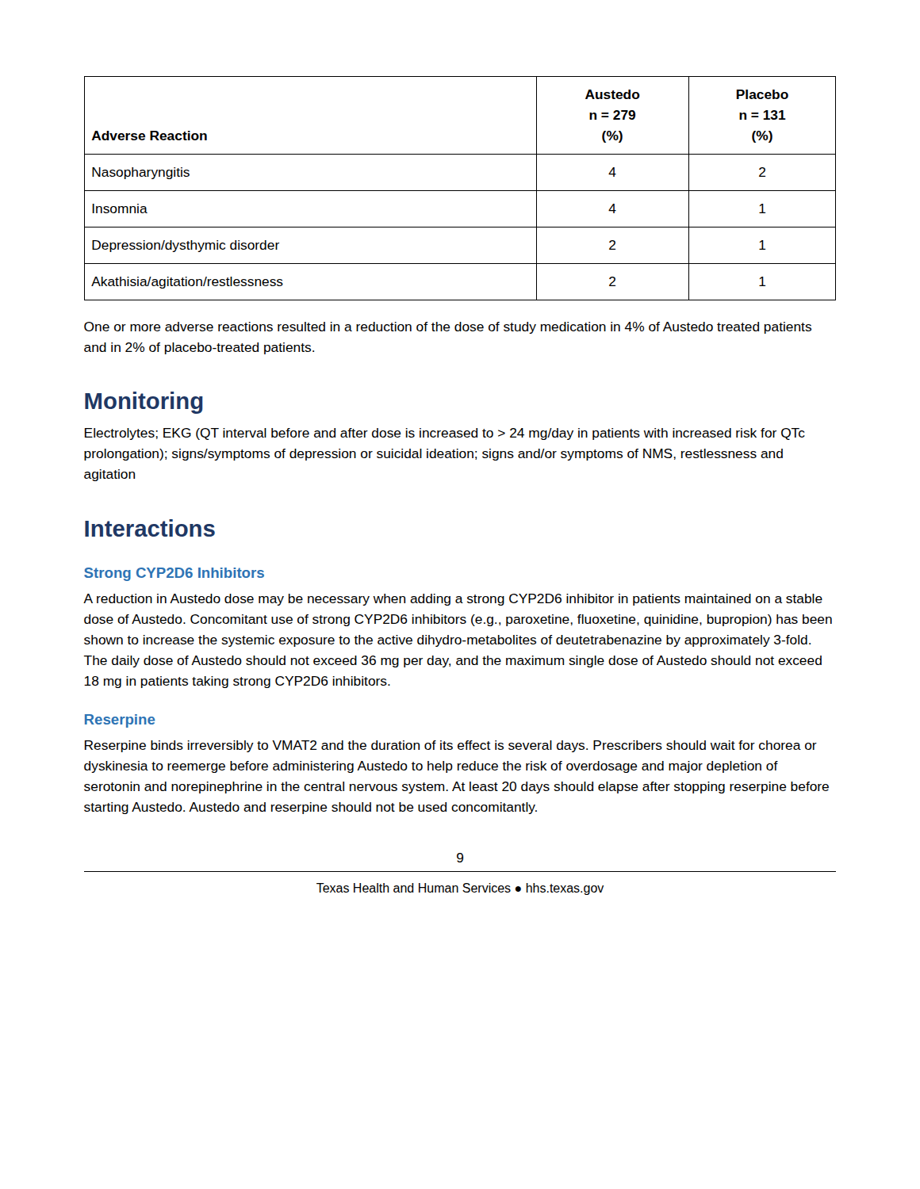| Adverse Reaction | Austedo n = 279 (%) | Placebo n = 131 (%) |
| --- | --- | --- |
| Nasopharyngitis | 4 | 2 |
| Insomnia | 4 | 1 |
| Depression/dysthymic disorder | 2 | 1 |
| Akathisia/agitation/restlessness | 2 | 1 |
One or more adverse reactions resulted in a reduction of the dose of study medication in 4% of Austedo treated patients and in 2% of placebo-treated patients.
Monitoring
Electrolytes; EKG (QT interval before and after dose is increased to > 24 mg/day in patients with increased risk for QTc prolongation); signs/symptoms of depression or suicidal ideation; signs and/or symptoms of NMS, restlessness and agitation
Interactions
Strong CYP2D6 Inhibitors
A reduction in Austedo dose may be necessary when adding a strong CYP2D6 inhibitor in patients maintained on a stable dose of Austedo. Concomitant use of strong CYP2D6 inhibitors (e.g., paroxetine, fluoxetine, quinidine, bupropion) has been shown to increase the systemic exposure to the active dihydro-metabolites of deutetrabenazine by approximately 3-fold. The daily dose of Austedo should not exceed 36 mg per day, and the maximum single dose of Austedo should not exceed 18 mg in patients taking strong CYP2D6 inhibitors.
Reserpine
Reserpine binds irreversibly to VMAT2 and the duration of its effect is several days. Prescribers should wait for chorea or dyskinesia to reemerge before administering Austedo to help reduce the risk of overdosage and major depletion of serotonin and norepinephrine in the central nervous system. At least 20 days should elapse after stopping reserpine before starting Austedo. Austedo and reserpine should not be used concomitantly.
9
Texas Health and Human Services ● hhs.texas.gov